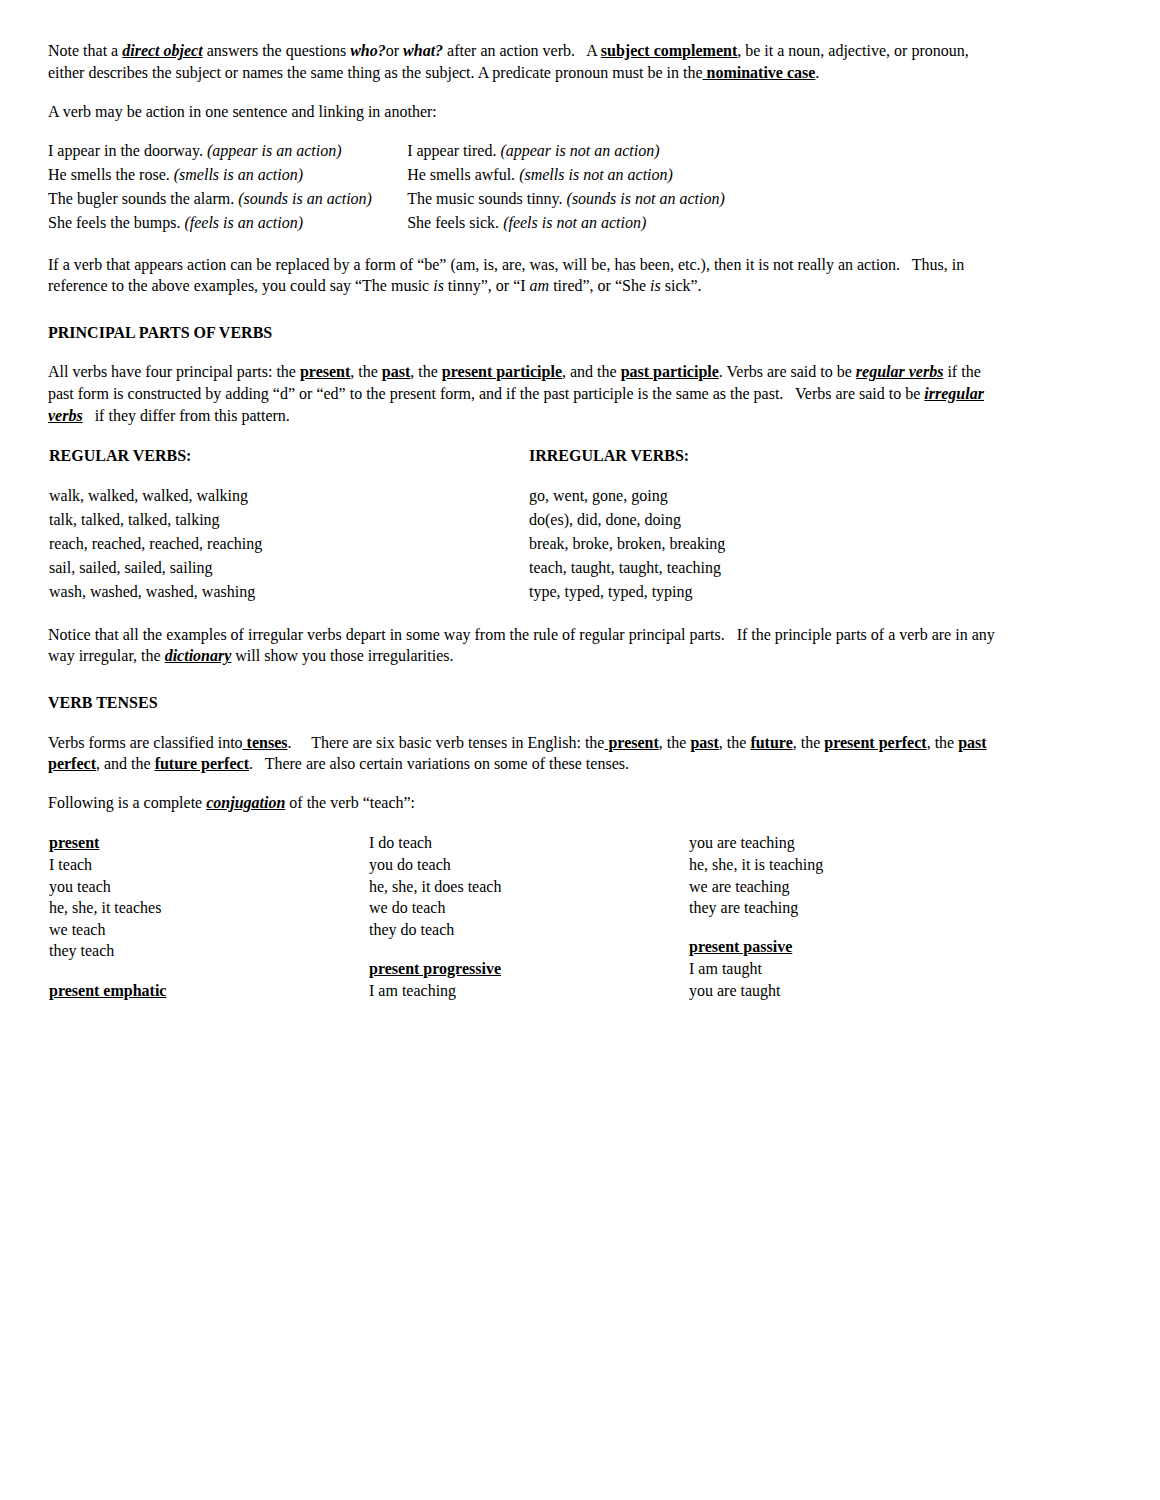Note that a direct object answers the questions who?or what? after an action verb. A subject complement, be it a noun, adjective, or pronoun, either describes the subject or names the same thing as the subject. A predicate pronoun must be in the nominative case.
A verb may be action in one sentence and linking in another:
| I appear in the doorway. (appear is an action) | I appear tired. (appear is not an action) |
| He smells the rose. (smells is an action) | He smells awful. (smells is not an action) |
| The bugler sounds the alarm. (sounds is an action) | The music sounds tinny. (sounds is not an action) |
| She feels the bumps. (feels is an action) | She feels sick. (feels is not an action) |
If a verb that appears action can be replaced by a form of “be” (am, is, are, was, will be, has been, etc.), then it is not really an action. Thus, in reference to the above examples, you could say “The music is tinny”, or “I am tired”, or “She is sick”.
Principal Parts of Verbs
All verbs have four principal parts: the present, the past, the present participle, and the past participle. Verbs are said to be regular verbs if the past form is constructed by adding “d” or “ed” to the present form, and if the past participle is the same as the past. Verbs are said to be irregular verbs if they differ from this pattern.
| Regular Verbs: | Irregular Verbs: |
| --- | --- |
| walk, walked, walked, walking talk, talked, talked, talking reach, reached, reached, reaching sail, sailed, sailed, sailing wash, washed, washed, washing | go, went, gone, going do(es), did, done, doing break, broke, broken, breaking teach, taught, taught, teaching type, typed, typed, typing |
Notice that all the examples of irregular verbs depart in some way from the rule of regular principal parts. If the principle parts of a verb are in any way irregular, the dictionary will show you those irregularities.
Verb Tenses
Verbs forms are classified into tenses. There are six basic verb tenses in English: the present, the past, the future, the present perfect, the past perfect, and the future perfect. There are also certain variations on some of these tenses.
Following is a complete conjugation of the verb “teach”:
| present I teach you teach he, she, it teaches we teach they teach present emphatic | I do teach you do teach he, she, it does teach we do teach they do teach present progressive I am teaching | you are teaching he, she, it is teaching we are teaching they are teaching present passive I am taught you are taught |